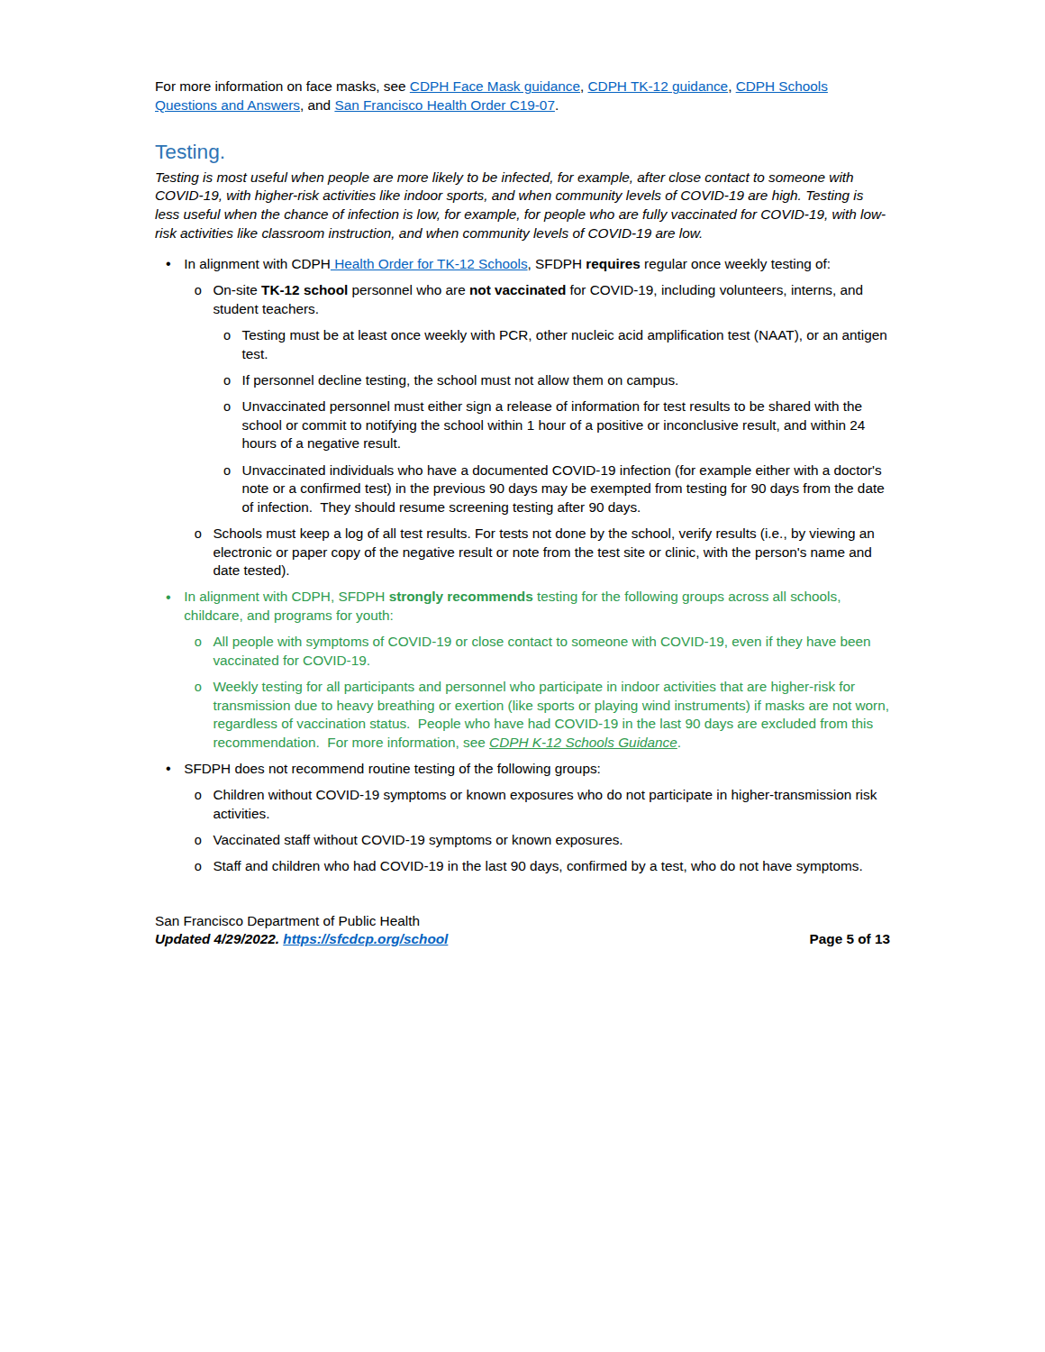For more information on face masks, see CDPH Face Mask guidance, CDPH TK-12 guidance, CDPH Schools Questions and Answers, and San Francisco Health Order C19-07.
Testing.
Testing is most useful when people are more likely to be infected, for example, after close contact to someone with COVID-19, with higher-risk activities like indoor sports, and when community levels of COVID-19 are high. Testing is less useful when the chance of infection is low, for example, for people who are fully vaccinated for COVID-19, with low-risk activities like classroom instruction, and when community levels of COVID-19 are low.
In alignment with CDPH Health Order for TK-12 Schools, SFDPH requires regular once weekly testing of:
On-site TK-12 school personnel who are not vaccinated for COVID-19, including volunteers, interns, and student teachers.
Testing must be at least once weekly with PCR, other nucleic acid amplification test (NAAT), or an antigen test.
If personnel decline testing, the school must not allow them on campus.
Unvaccinated personnel must either sign a release of information for test results to be shared with the school or commit to notifying the school within 1 hour of a positive or inconclusive result, and within 24 hours of a negative result.
Unvaccinated individuals who have a documented COVID-19 infection (for example either with a doctor's note or a confirmed test) in the previous 90 days may be exempted from testing for 90 days from the date of infection. They should resume screening testing after 90 days.
Schools must keep a log of all test results. For tests not done by the school, verify results (i.e., by viewing an electronic or paper copy of the negative result or note from the test site or clinic, with the person's name and date tested).
In alignment with CDPH, SFDPH strongly recommends testing for the following groups across all schools, childcare, and programs for youth:
All people with symptoms of COVID-19 or close contact to someone with COVID-19, even if they have been vaccinated for COVID-19.
Weekly testing for all participants and personnel who participate in indoor activities that are higher-risk for transmission due to heavy breathing or exertion (like sports or playing wind instruments) if masks are not worn, regardless of vaccination status. People who have had COVID-19 in the last 90 days are excluded from this recommendation. For more information, see CDPH K-12 Schools Guidance.
SFDPH does not recommend routine testing of the following groups:
Children without COVID-19 symptoms or known exposures who do not participate in higher-transmission risk activities.
Vaccinated staff without COVID-19 symptoms or known exposures.
Staff and children who had COVID-19 in the last 90 days, confirmed by a test, who do not have symptoms.
San Francisco Department of Public Health
Updated 4/29/2022. https://sfcdcp.org/school Page 5 of 13